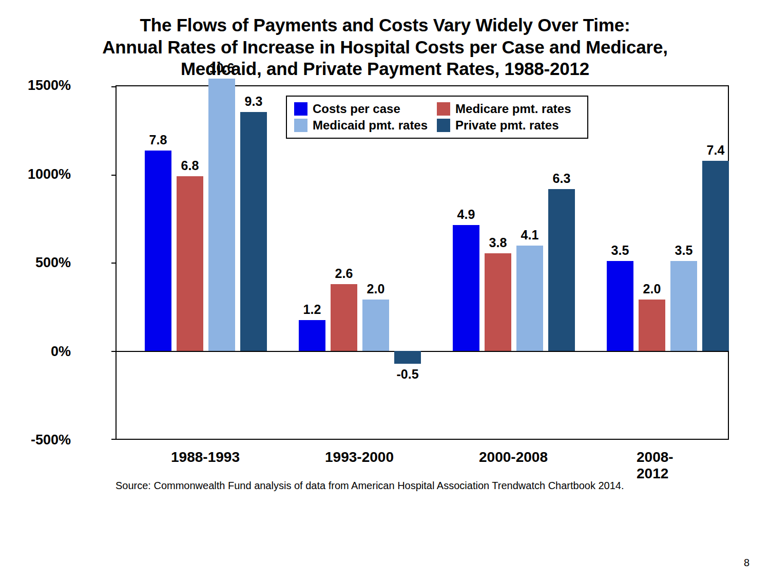The Flows of Payments and Costs Vary Widely Over Time:
Annual Rates of Increase in Hospital Costs per Case and Medicare,
Medicaid, and Private Payment Rates, 1988-2012
1500%
1000%
500%
0%
-500%
| Costs per case | Medicare pmt. rates |
| Medicaid pmt. rates | Private pmt. rates |
7.8
6.8
10.6
9.3
1.2
2.6
2.0
-0.5
4.9
3.8
4.1
6.3
3.5
2.0
3.5
7.4
1988-1993
1993-2000
2000-2008
2008-2012
Source: Commonwealth Fund analysis of data from American Hospital Association Trendwatch Chartbook 2014.
8